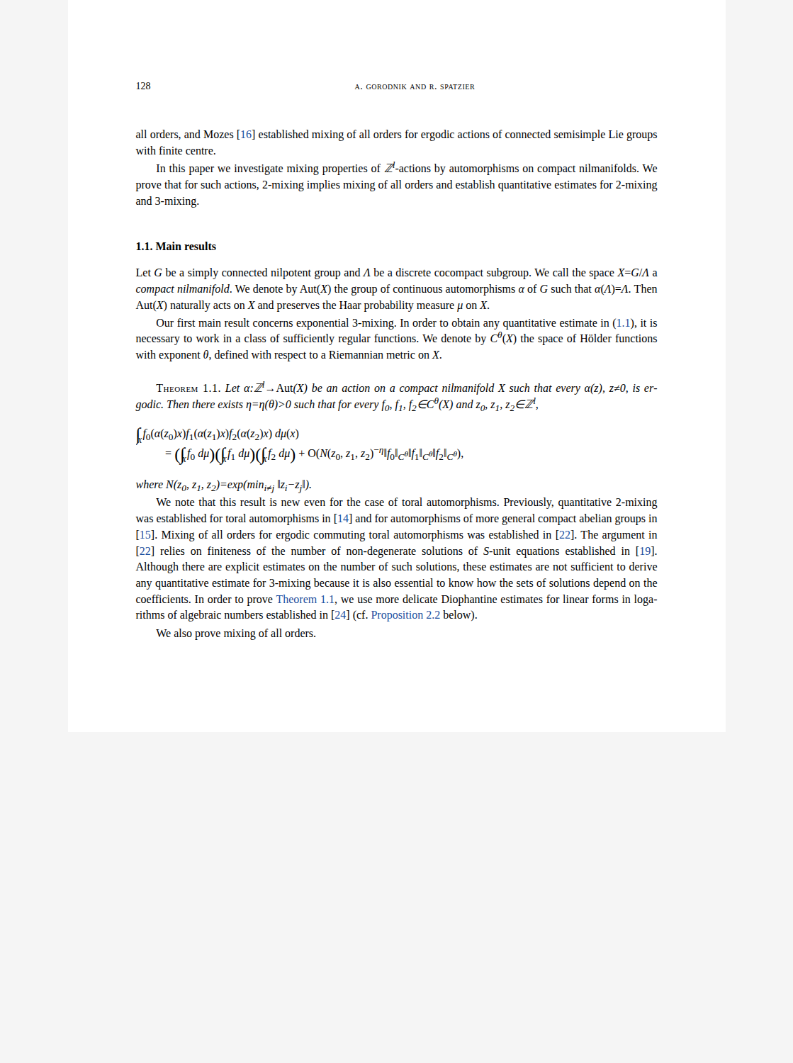128 a. gorodnik and r. spatzier
all orders, and Mozes [16] established mixing of all orders for ergodic actions of connected semisimple Lie groups with finite centre.
In this paper we investigate mixing properties of ℤl-actions by automorphisms on compact nilmanifolds. We prove that for such actions, 2-mixing implies mixing of all orders and establish quantitative estimates for 2-mixing and 3-mixing.
1.1. Main results
Let G be a simply connected nilpotent group and Λ be a discrete cocompact subgroup. We call the space X=G/Λ a compact nilmanifold. We denote by Aut(X) the group of continuous automorphisms α of G such that α(Λ)=Λ. Then Aut(X) naturally acts on X and preserves the Haar probability measure μ on X.
Our first main result concerns exponential 3-mixing. In order to obtain any quantitative estimate in (1.1), it is necessary to work in a class of sufficiently regular functions. We denote by Cθ(X) the space of Hölder functions with exponent θ, defined with respect to a Riemannian metric on X.
Theorem 1.1. Let α:ℤl→Aut(X) be an action on a compact nilmanifold X such that every α(z), z≠0, is ergodic. Then there exists η=η(θ)>0 such that for every f0, f1, f2∈Cθ(X) and z0, z1, z2∈ℤl,
∫Xf0(α(z0)x)f1(α(z1)x)f2(α(z2)x) dμ(x) = (∫Xf0 dμ)(∫Xf1 dμ)(∫Xf2 dμ) + O(N(z0, z1, z2)−η‖f0‖Cθ‖f1‖Cθ‖f2‖Cθ),
where N(z0, z1, z2)=exp(mini≠j ‖zi−zj‖).
We note that this result is new even for the case of toral automorphisms. Previously, quantitative 2-mixing was established for toral automorphisms in [14] and for automorphisms of more general compact abelian groups in [15]. Mixing of all orders for ergodic commuting toral automorphisms was established in [22]. The argument in [22] relies on finiteness of the number of non-degenerate solutions of S-unit equations established in [19]. Although there are explicit estimates on the number of such solutions, these estimates are not sufficient to derive any quantitative estimate for 3-mixing because it is also essential to know how the sets of solutions depend on the coefficients. In order to prove Theorem 1.1, we use more delicate Diophantine estimates for linear forms in logarithms of algebraic numbers established in [24] (cf. Proposition 2.2 below).
We also prove mixing of all orders.